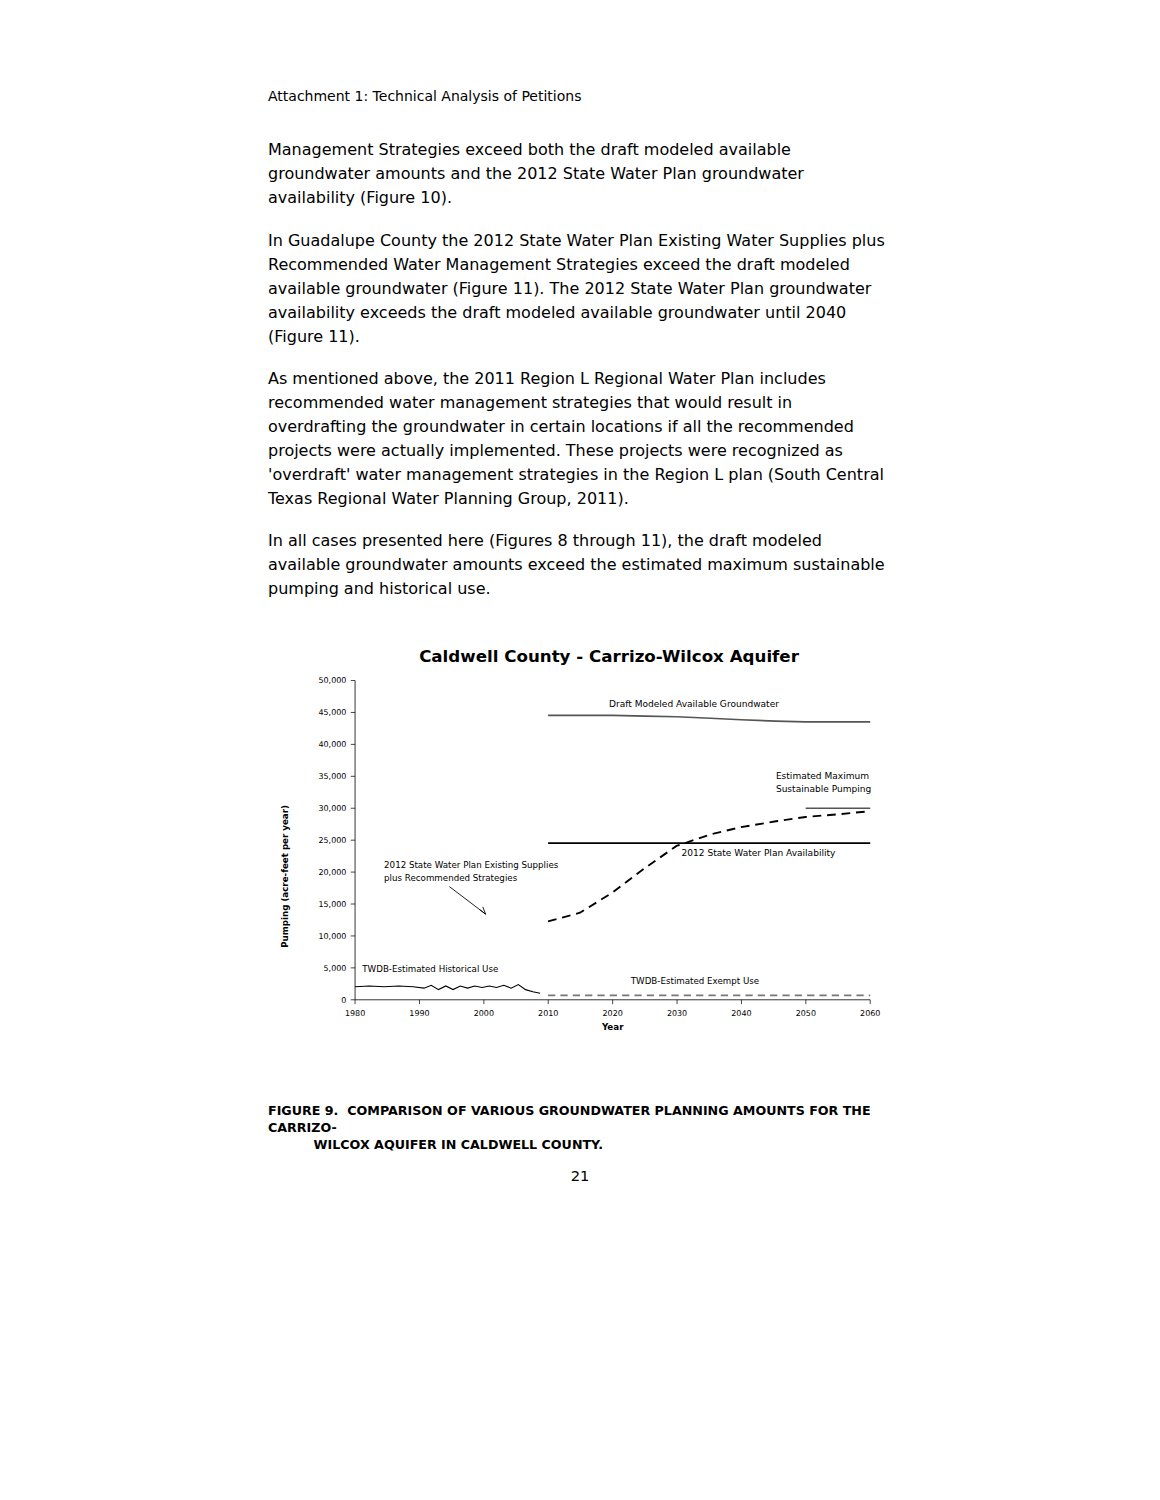Attachment 1: Technical Analysis of Petitions
Management Strategies exceed both the draft modeled available groundwater amounts and the 2012 State Water Plan groundwater availability (Figure 10).
In Guadalupe County the 2012 State Water Plan Existing Water Supplies plus Recommended Water Management Strategies exceed the draft modeled available groundwater (Figure 11). The 2012 State Water Plan groundwater availability exceeds the draft modeled available groundwater until 2040 (Figure 11).
As mentioned above, the 2011 Region L Regional Water Plan includes recommended water management strategies that would result in overdrafting the groundwater in certain locations if all the recommended projects were actually implemented. These projects were recognized as 'overdraft' water management strategies in the Region L plan (South Central Texas Regional Water Planning Group, 2011).
In all cases presented here (Figures 8 through 11), the draft modeled available groundwater amounts exceed the estimated maximum sustainable pumping and historical use.
Caldwell County - Carrizo-Wilcox Aquifer Line chart comparing groundwater planning amounts in acre-feet per year from 1980 to 2060: draft modeled available groundwater near 44,000; estimated maximum sustainable pumping near 30,000 after 2050; 2012 State Water Plan availability about 24,500; 2012 State Water Plan existing supplies plus recommended strategies rising from about 12,500 in 2020 to about 28,500 in 2060; TWDB-estimated historical use about 2,000; TWDB-estimated exempt use near 500. Caldwell County - Carrizo-Wilcox Aquifer Pumping (acre-feet per year) 50,000 45,000 40,000 35,000 30,000 25,000 20,000 15,000 10,000 5,000 0 1980 1990 2000 2010 2020 2030 2040 2050 2060 Year Draft Modeled Available Groundwater Estimated Maximum Sustainable Pumping 2012 State Water Plan Availability 2012 State Water Plan Existing Supplies plus Recommended Strategies TWDB-Estimated Historical Use TWDB-Estimated Exempt Use
FIGURE 9. COMPARISON OF VARIOUS GROUNDWATER PLANNING AMOUNTS FOR THE CARRIZO- WILCOX AQUIFER IN CALDWELL COUNTY.
21